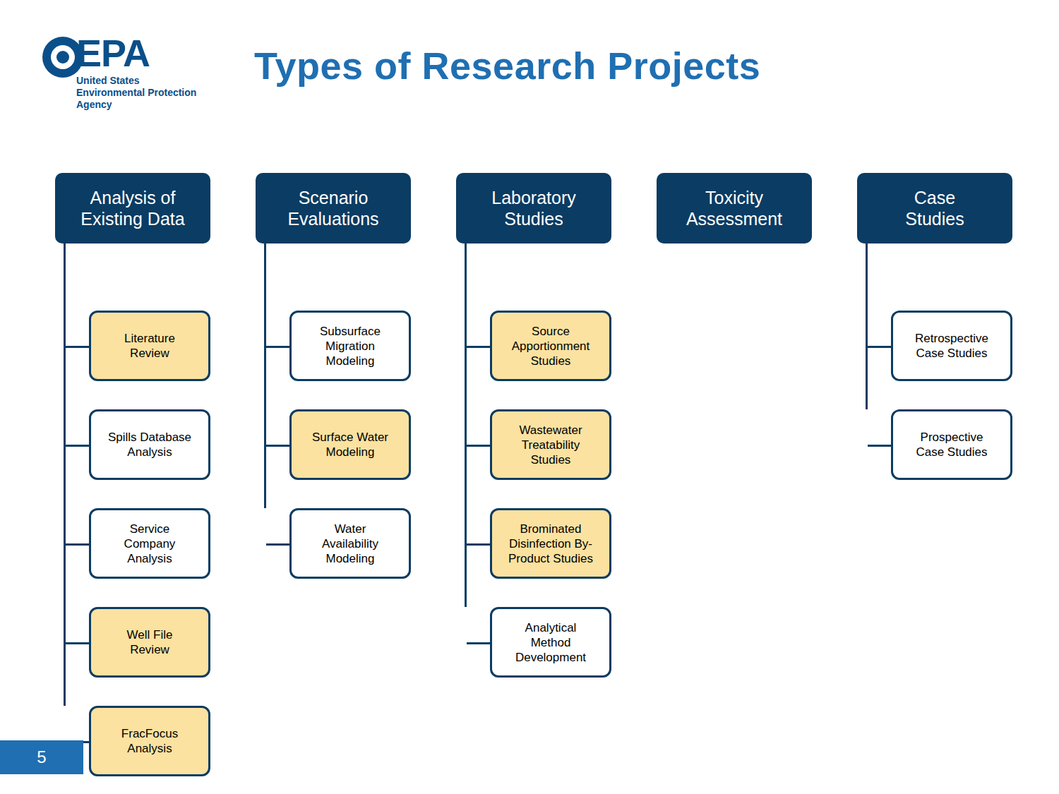EPA
United States
Environmental Protection
Agency
Types of Research Projects
Analysis of
Existing Data
Literature
Review
Spills Database
Analysis
Service
Company
Analysis
Well File
Review
FracFocus
Analysis
Scenario
Evaluations
Subsurface
Migration
Modeling
Surface Water
Modeling
Water
Availability
Modeling
Laboratory
Studies
Source
Apportionment
Studies
Wastewater
Treatability
Studies
Brominated
Disinfection By-
Product Studies
Analytical
Method
Development
Toxicity
Assessment
Case
Studies
Retrospective
Case Studies
Prospective
Case Studies
5